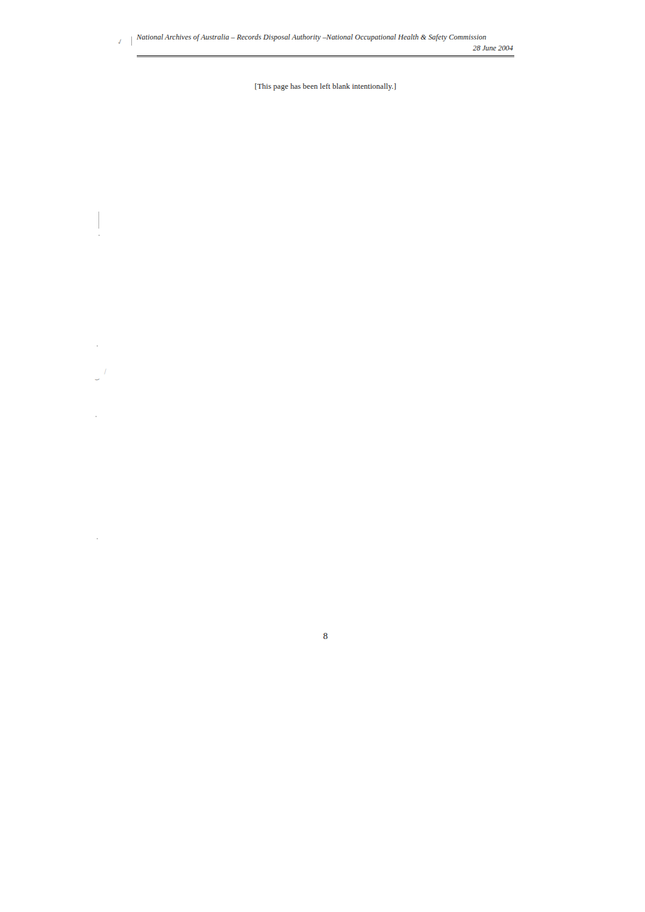✓ ⌣ ⁄
National Archives of Australia – Records Disposal Authority –National Occupational Health & Safety Commission
28 June 2004
[This page has been left blank intentionally.]
8